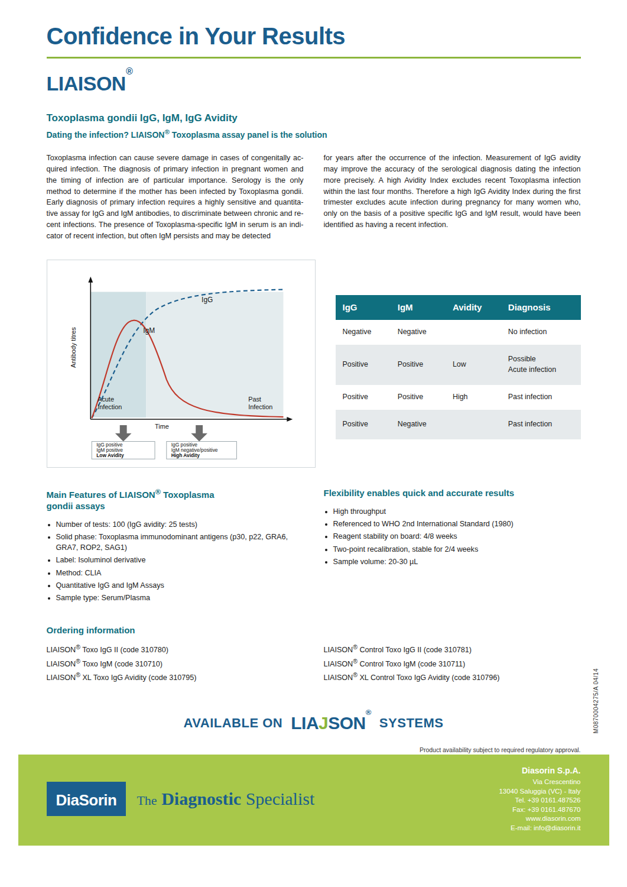Confidence in Your Results
LIAISON®
Toxoplasma gondii IgG, IgM, IgG Avidity
Dating the infection? LIAISON® Toxoplasma assay panel is the solution
Toxoplasma infection can cause severe damage in cases of congenitally acquired infection. The diagnosis of primary infection in pregnant women and the timing of infection are of particular importance. Serology is the only method to determine if the mother has been infected by Toxoplasma gondii. Early diagnosis of primary infection requires a highly sensitive and quantitative assay for IgG and IgM antibodies, to discriminate between chronic and recent infections. The presence of Toxoplasma-specific IgM in serum is an indicator of recent infection, but often IgM persists and may be detected
for years after the occurrence of the infection. Measurement of IgG avidity may improve the accuracy of the serological diagnosis dating the infection more precisely. A high Avidity Index excludes recent Toxoplasma infection within the last four months. Therefore a high IgG Avidity Index during the first trimester excludes acute infection during pregnancy for many women who, only on the basis of a positive specific IgG and IgM result, would have been identified as having a recent infection.
Antibody titres IgG IgM Acute Infection Past Infection Time IgG positive IgM positive Low Avidity IgG positive IgM negative/positive High Avidity
| IgG | IgM | Avidity | Diagnosis |
| --- | --- | --- | --- |
| Negative | Negative | | No infection |
| Positive | Positive | Low | Possible Acute infection |
| Positive | Positive | High | Past infection |
| Positive | Negative | | Past infection |
Main Features of LIAISON® Toxoplasma
gondii assays
Number of tests: 100 (IgG avidity: 25 tests)
Solid phase: Toxoplasma immunodominant antigens (p30, p22, GRA6, GRA7, ROP2, SAG1)
Label: Isoluminol derivative
Method: CLIA
Quantitative IgG and IgM Assays
Sample type: Serum/Plasma
Flexibility enables quick and accurate results
High throughput
Referenced to WHO 2nd International Standard (1980)
Reagent stability on board: 4/8 weeks
Two-point recalibration, stable for 2/4 weeks
Sample volume: 20-30 µL
Ordering information
LIAISON® Toxo IgG II (code 310780)
LIAISON® Toxo IgM (code 310710)
LIAISON® XL Toxo IgG Avidity (code 310795)
LIAISON® Control Toxo IgG II (code 310781)
LIAISON® Control Toxo IgM (code 310711)
LIAISON® XL Control Toxo IgG Avidity (code 310796)
AVAILABLE ON LIAJSON® SYSTEMS
Product availability subject to required regulatory approval.
M0870004275/A 04/14
DiaSorin
The Diagnostic Specialist
Diasorin S.p.A.
Via Crescentino
13040 Saluggia (VC) - Italy
Tel. +39 0161.487526
Fax: +39 0161.487670
www.diasorin.com
E-mail: info@diasorin.it